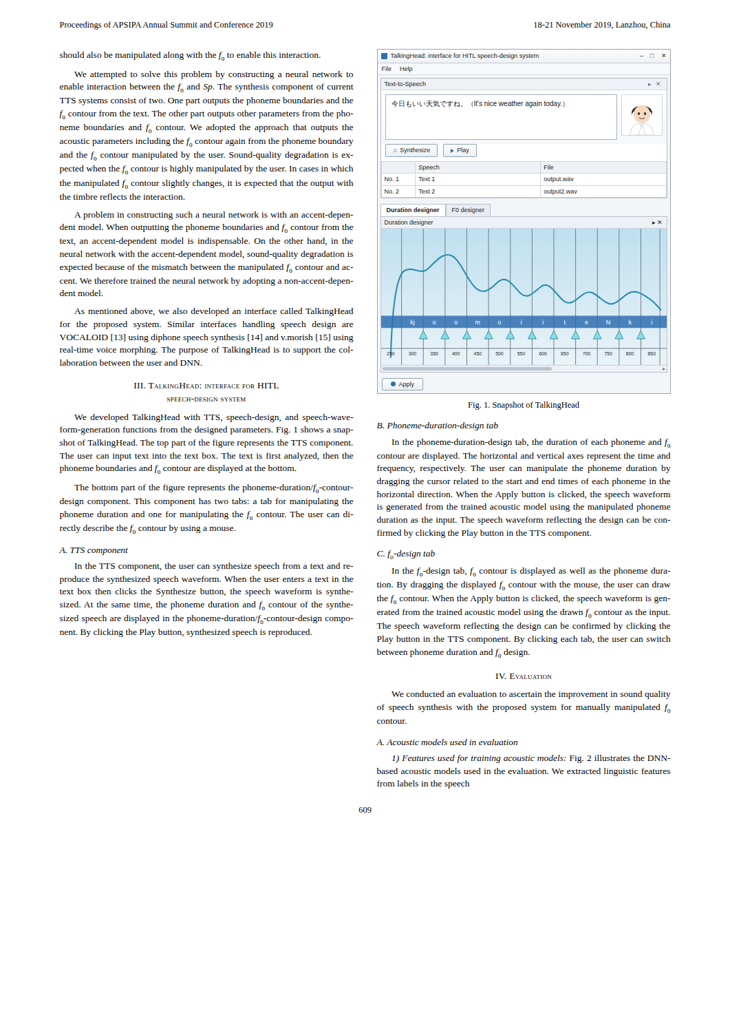Proceedings of APSIPA Annual Summit and Conference 2019
18-21 November 2019, Lanzhou, China
should also be manipulated along with the fo to enable this interaction.
We attempted to solve this problem by constructing a neural network to enable interaction between the fo and Sp. The synthesis component of current TTS systems consist of two. One part outputs the phoneme boundaries and the fo contour from the text. The other part outputs other parameters from the phoneme boundaries and fo contour. We adopted the approach that outputs the acoustic parameters including the fo contour again from the phoneme boundary and the fo contour manipulated by the user. Sound-quality degradation is expected when the fo contour is highly manipulated by the user. In cases in which the manipulated fo contour slightly changes, it is expected that the output with the timbre reflects the interaction.
A problem in constructing such a neural network is with an accent-dependent model. When outputting the phoneme boundaries and fo contour from the text, an accent-dependent model is indispensable. On the other hand, in the neural network with the accent-dependent model, sound-quality degradation is expected because of the mismatch between the manipulated fo contour and accent. We therefore trained the neural network by adopting a non-accent-dependent model.
As mentioned above, we also developed an interface called TalkingHead for the proposed system. Similar interfaces handling speech design are VOCALOID [13] using diphone speech synthesis [14] and v.morish [15] using real-time voice morphing. The purpose of TalkingHead is to support the collaboration between the user and DNN.
III. TalkingHead: interface for HITL
speech-design system
We developed TalkingHead with TTS, speech-design, and speech-waveform-generation functions from the designed parameters. Fig. 1 shows a snapshot of TalkingHead. The top part of the figure represents the TTS component. The user can input text into the text box. The text is first analyzed, then the phoneme boundaries and fo contour are displayed at the bottom.
The bottom part of the figure represents the phoneme-duration/fo-contour-design component. This component has two tabs: a tab for manipulating the phoneme duration and one for manipulating the fo contour. The user can directly describe the fo contour by using a mouse.
A. TTS component
In the TTS component, the user can synthesize speech from a text and reproduce the synthesized speech waveform. When the user enters a text in the text box then clicks the Synthesize button, the speech waveform is synthesized. At the same time, the phoneme duration and fo contour of the synthesized speech are displayed in the phoneme-duration/fo-contour-design component. By clicking the Play button, synthesized speech is reproduced.
TalkingHead: interface for HITL speech-design system
–□✕
File Help
Text-to-Speech▸ ✕
今日もいい天気ですね。（It's nice weather again today.）
♫Synthesize
Play
| | Speech | File |
| --- | --- | --- |
| No. 1 | Text 1 | output.wav |
| No. 2 | Text 2 | output2.wav |
Duration designer
F0 designer
Duration designer▸ ✕
kj o o m o i i t e N k i 250 300 350 400 450 500 550 600 650 700 750 800 850
▸
Apply
Fig. 1. Snapshot of TalkingHead
B. Phoneme-duration-design tab
In the phoneme-duration-design tab, the duration of each phoneme and fo contour are displayed. The horizontal and vertical axes represent the time and frequency, respectively. The user can manipulate the phoneme duration by dragging the cursor related to the start and end times of each phoneme in the horizontal direction. When the Apply button is clicked, the speech waveform is generated from the trained acoustic model using the manipulated phoneme duration as the input. The speech waveform reflecting the design can be confirmed by clicking the Play button in the TTS component.
C. fo-design tab
In the fo-design tab, fo contour is displayed as well as the phoneme duration. By dragging the displayed fo contour with the mouse, the user can draw the fo contour. When the Apply button is clicked, the speech waveform is generated from the trained acoustic model using the drawn fo contour as the input. The speech waveform reflecting the design can be confirmed by clicking the Play button in the TTS component. By clicking each tab, the user can switch between phoneme duration and fo design.
IV. Evaluation
We conducted an evaluation to ascertain the improvement in sound quality of speech synthesis with the proposed system for manually manipulated fo contour.
A. Acoustic models used in evaluation
1) Features used for training acoustic models: Fig. 2 illustrates the DNN-based acoustic models used in the evaluation. We extracted linguistic features from labels in the speech
609